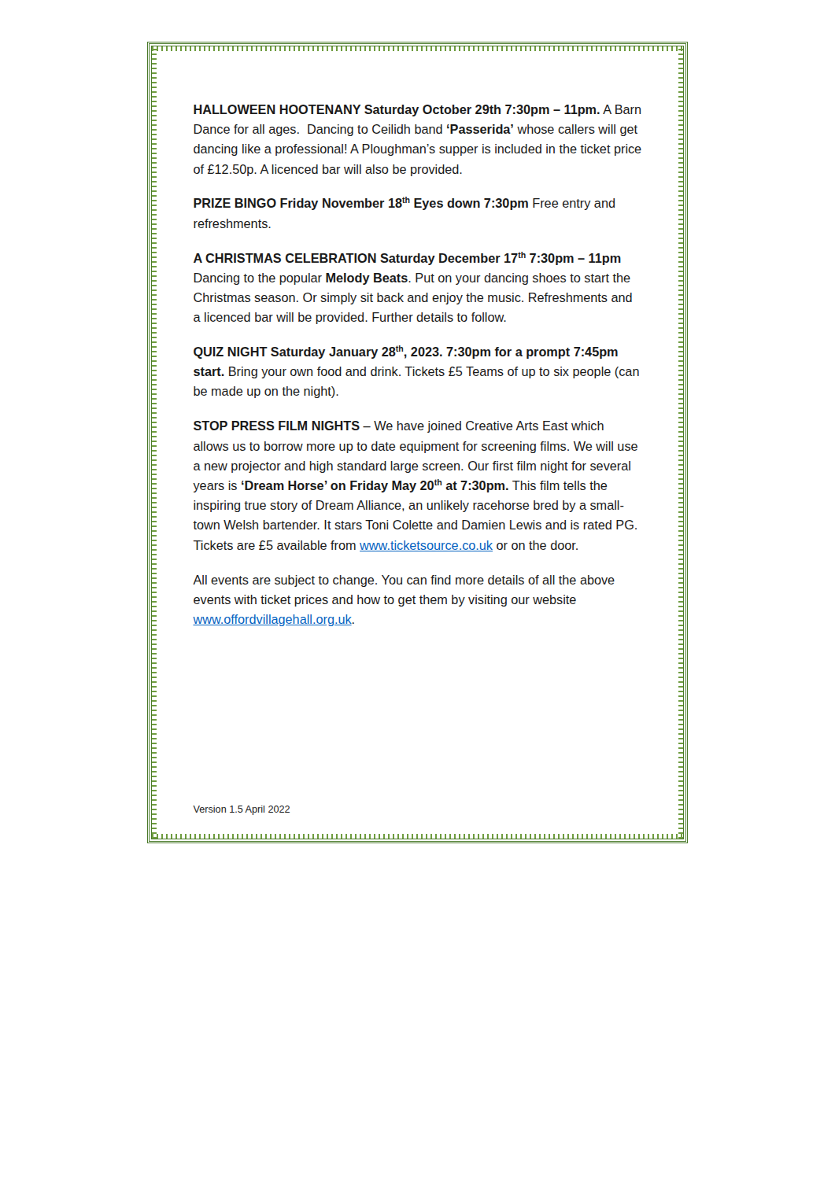HALLOWEEN HOOTENANY Saturday October 29th 7:30pm – 11pm. A Barn Dance for all ages. Dancing to Ceilidh band ‘Passerida’ whose callers will get dancing like a professional! A Ploughman’s supper is included in the ticket price of £12.50p. A licenced bar will also be provided.
PRIZE BINGO Friday November 18th Eyes down 7:30pm Free entry and refreshments.
A CHRISTMAS CELEBRATION Saturday December 17th 7:30pm – 11pm Dancing to the popular Melody Beats. Put on your dancing shoes to start the Christmas season. Or simply sit back and enjoy the music. Refreshments and a licenced bar will be provided. Further details to follow.
QUIZ NIGHT Saturday January 28th, 2023. 7:30pm for a prompt 7:45pm start. Bring your own food and drink. Tickets £5 Teams of up to six people (can be made up on the night).
STOP PRESS FILM NIGHTS – We have joined Creative Arts East which allows us to borrow more up to date equipment for screening films. We will use a new projector and high standard large screen. Our first film night for several years is ‘Dream Horse’ on Friday May 20th at 7:30pm. This film tells the inspiring true story of Dream Alliance, an unlikely racehorse bred by a small-town Welsh bartender. It stars Toni Colette and Damien Lewis and is rated PG. Tickets are £5 available from www.ticketsource.co.uk or on the door.
All events are subject to change. You can find more details of all the above events with ticket prices and how to get them by visiting our website www.offordvillagehall.org.uk.
Version 1.5 April 2022